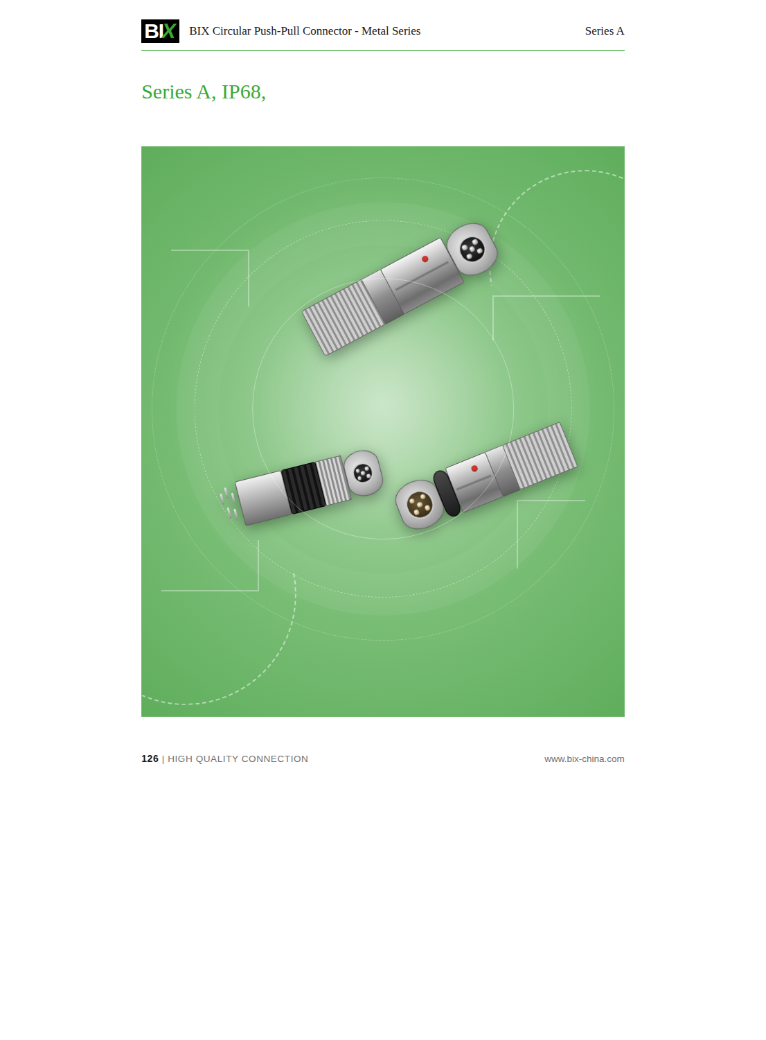BIX BIX Circular Push-Pull Connector - Metal Series
Series A
Series A, IP68,
126 | HIGH QUALITY CONNECTION
www.bix-china.com